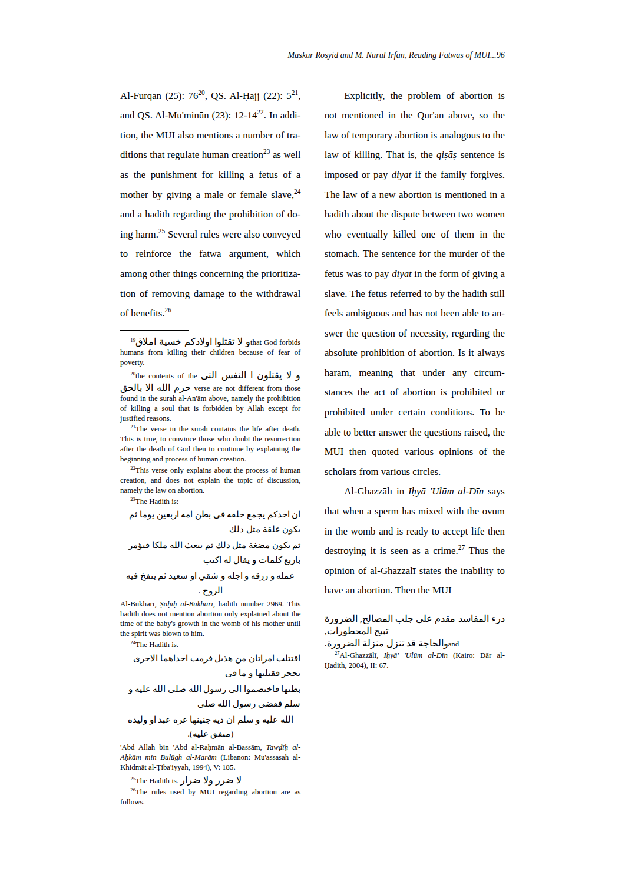Maskur Rosyid and M. Nurul Irfan, Reading Fatwas of MUI...96
Al-Furqān (25): 7620, QS. Al-Ḥajj (22): 521, and QS. Al-Mu'minūn (23): 12-1422. In addition, the MUI also mentions a number of traditions that regulate human creation23 as well as the punishment for killing a fetus of a mother by giving a male or female slave,24 and a hadith regarding the prohibition of doing harm.25 Several rules were also conveyed to reinforce the fatwa argument, which among other things concerning the prioritization of removing damage to the withdrawal of benefits.26
19و لا تقتلوا اولادكم خسية املاقthat God forbids humans from killing their children because of fear of poverty.
20the contents of the و لا يقتلون ا النفس التى حرم الله الا بالحق verse are not different from those found in the surah al-An'ām above, namely the prohibition of killing a soul that is forbidden by Allah except for justified reasons.
21The verse in the surah contains the life after death. This is true, to convince those who doubt the resurrection after the death of God then to continue by explaining the beginning and process of human creation.
22This verse only explains about the process of human creation, and does not explain the topic of discussion, namely the law on abortion.
23The Hadith is:
ان احدكم يجمع خلقه فى بطن امه اربعين يوما ثم يكون علقة مثل ذلك
ثم يكون مضغة مثل ذلك ثم يبعث الله ملكا فيؤمر باربع كلمات و يقال له اكتب
عمله و رزقه و اجله و شقي او سعيد ثم ينفخ فيه الروح .
Al-Bukhārī, Ṣaḥīḥ al-Bukhārī, hadith number 2969. This hadith does not mention abortion only explained about the time of the baby's growth in the womb of his mother until the spirit was blown to him.
24The Hadith is.
اقتتلت امراتان من هذيل فرمت احداهما الاخرى بحجر فقتلتها و ما فى
بطنها فاختصموا الى رسول الله صلى الله عليه و سلم فقضى رسول الله صلى
الله عليه و سلم ان دية جنينها غرة عبد او وليدة (متفق عليه).
'Abd Allah bin 'Abd al-Raḥmān al-Bassām, Tawḍīḥ al-Aḥkām min Bulūgh al-Marām (Libanon: Mu'assasah al-Khidmāt al-Ṭiba'iyyah, 1994), V: 185.
25The Hadith is. لا ضرر ولا ضرار
26The rules used by MUI regarding abortion are as follows.
Explicitly, the problem of abortion is not mentioned in the Qur'an above, so the law of temporary abortion is analogous to the law of killing. That is, the qiṣāṣ sentence is imposed or pay diyat if the family forgives. The law of a new abortion is mentioned in a hadith about the dispute between two women who eventually killed one of them in the stomach. The sentence for the murder of the fetus was to pay diyat in the form of giving a slave. The fetus referred to by the hadith still feels ambiguous and has not been able to answer the question of necessity, regarding the absolute prohibition of abortion. Is it always haram, meaning that under any circumstances the act of abortion is prohibited or prohibited under certain conditions. To be able to better answer the questions raised, the MUI then quoted various opinions of the scholars from various circles.
Al-Ghazzālī in Iḥyā 'Ulūm al-Dīn says that when a sperm has mixed with the ovum in the womb and is ready to accept life then destroying it is seen as a crime.27 Thus the opinion of al-Ghazzālī states the inability to have an abortion. Then the MUI
درء المفاسد مقدم على جلب المصالح, الضرورة تبيح المحطورات,
والحاجة قد تنزل منزلة الضرورة. and
27Al-Ghazzālī, Iḥyā' 'Ulūm al-Dīn (Kairo: Dār al-Ḥadith, 2004), II: 67.